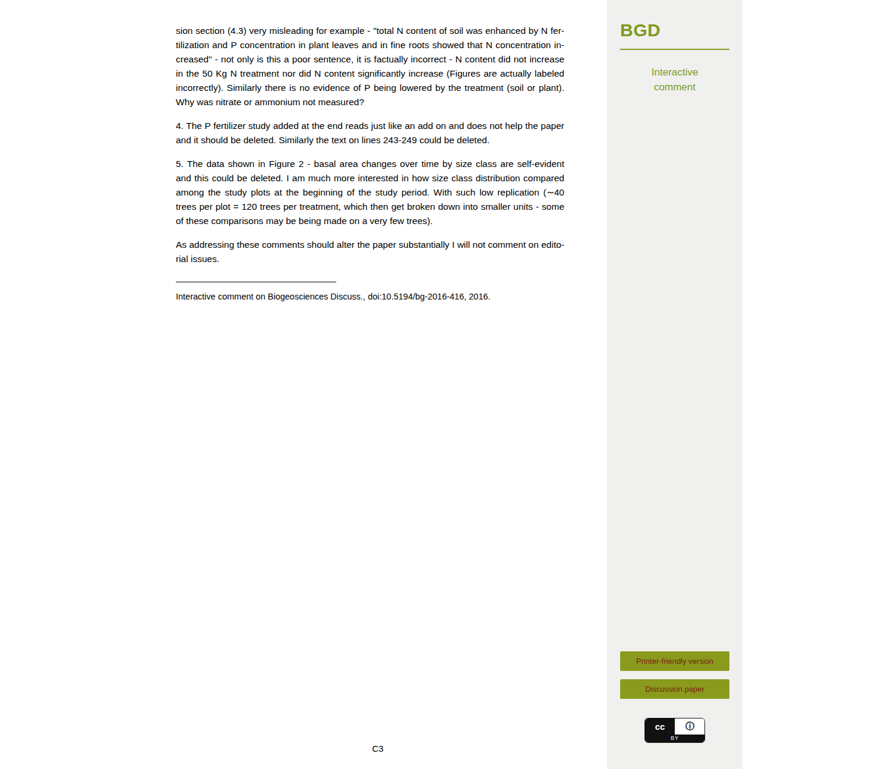BGD
Interactive
comment
Printer-friendly version Discussion paper
cc
ⓘ
BY
sion section (4.3) very misleading for example - "total N content of soil was enhanced by N fertilization and P concentration in plant leaves and in fine roots showed that N concentration increased" - not only is this a poor sentence, it is factually incorrect - N content did not increase in the 50 Kg N treatment nor did N content significantly increase (Figures are actually labeled incorrectly). Similarly there is no evidence of P being lowered by the treatment (soil or plant). Why was nitrate or ammonium not measured?
4. The P fertilizer study added at the end reads just like an add on and does not help the paper and it should be deleted. Similarly the text on lines 243-249 could be deleted.
5. The data shown in Figure 2 - basal area changes over time by size class are self-evident and this could be deleted. I am much more interested in how size class distribution compared among the study plots at the beginning of the study period. With such low replication (∼40 trees per plot = 120 trees per treatment, which then get broken down into smaller units - some of these comparisons may be being made on a very few trees).
As addressing these comments should alter the paper substantially I will not comment on editorial issues.
Interactive comment on Biogeosciences Discuss., doi:10.5194/bg-2016-416, 2016.
C3